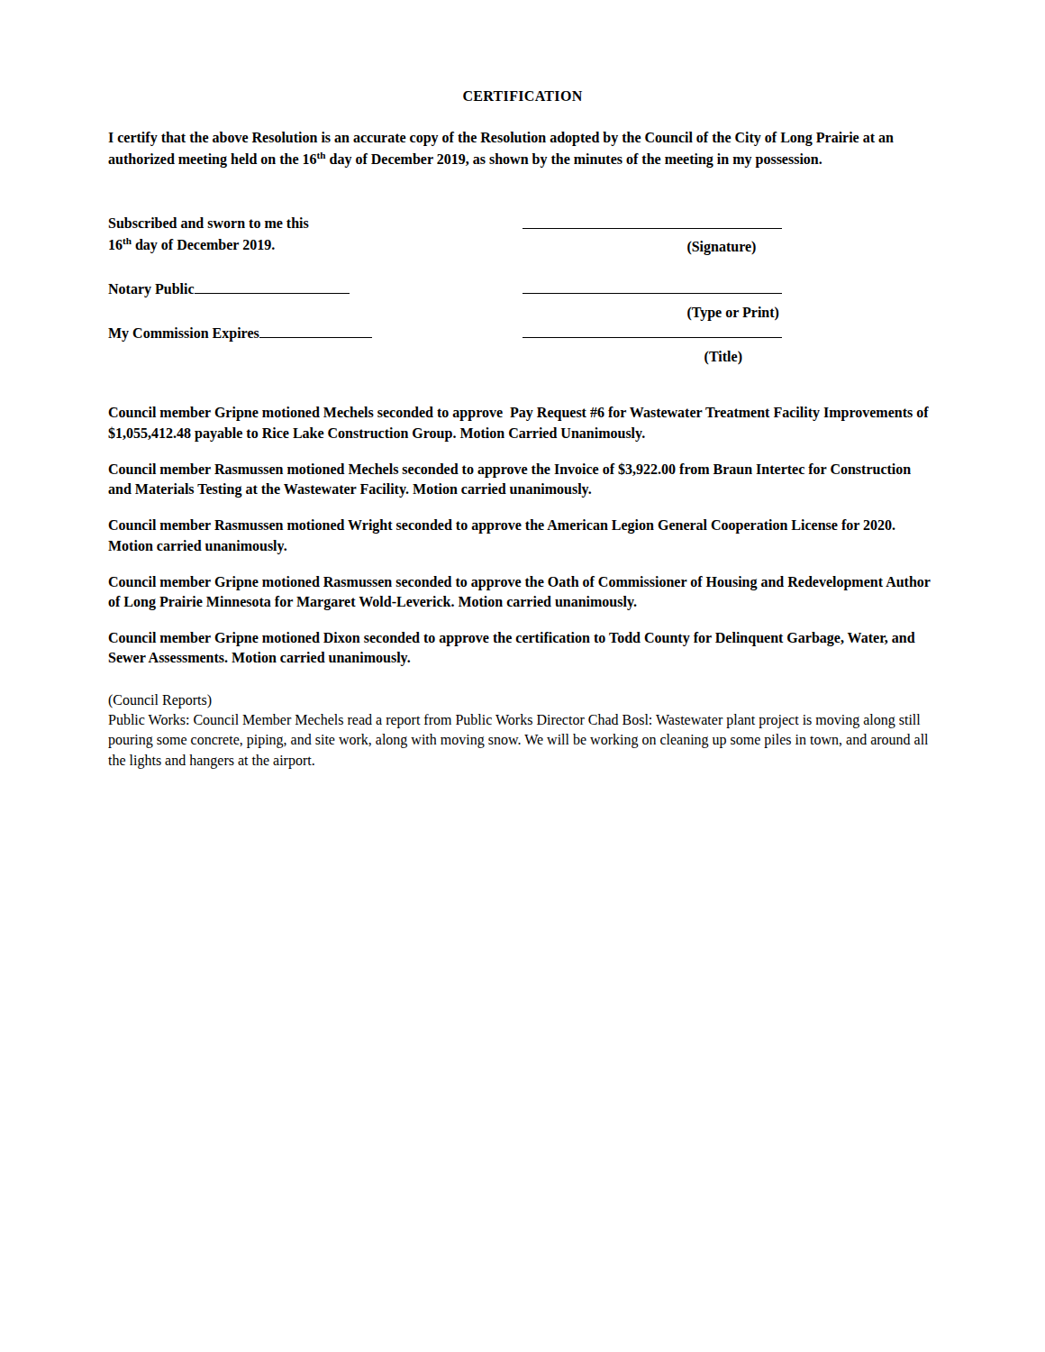CERTIFICATION
I certify that the above Resolution is an accurate copy of the Resolution adopted by the Council of the City of Long Prairie at an authorized meeting held on the 16th day of December 2019, as shown by the minutes of the meeting in my possession.
| Subscribed and sworn to me this | |
| 16 th day of December 2019. | (Signature) |
| Notary Public | |
| | (Type or Print) |
| My Commission Expires | |
| | (Title) |
Council member Gripne motioned Mechels seconded to approve Pay Request #6 for Wastewater Treatment Facility Improvements of $1,055,412.48 payable to Rice Lake Construction Group. Motion Carried Unanimously.
Council member Rasmussen motioned Mechels seconded to approve the Invoice of $3,922.00 from Braun Intertec for Construction and Materials Testing at the Wastewater Facility. Motion carried unanimously.
Council member Rasmussen motioned Wright seconded to approve the American Legion General Cooperation License for 2020. Motion carried unanimously.
Council member Gripne motioned Rasmussen seconded to approve the Oath of Commissioner of Housing and Redevelopment Author of Long Prairie Minnesota for Margaret Wold-Leverick. Motion carried unanimously.
Council member Gripne motioned Dixon seconded to approve the certification to Todd County for Delinquent Garbage, Water, and Sewer Assessments. Motion carried unanimously.
(Council Reports)
Public Works: Council Member Mechels read a report from Public Works Director Chad Bosl: Wastewater plant project is moving along still pouring some concrete, piping, and site work, along with moving snow. We will be working on cleaning up some piles in town, and around all the lights and hangers at the airport.